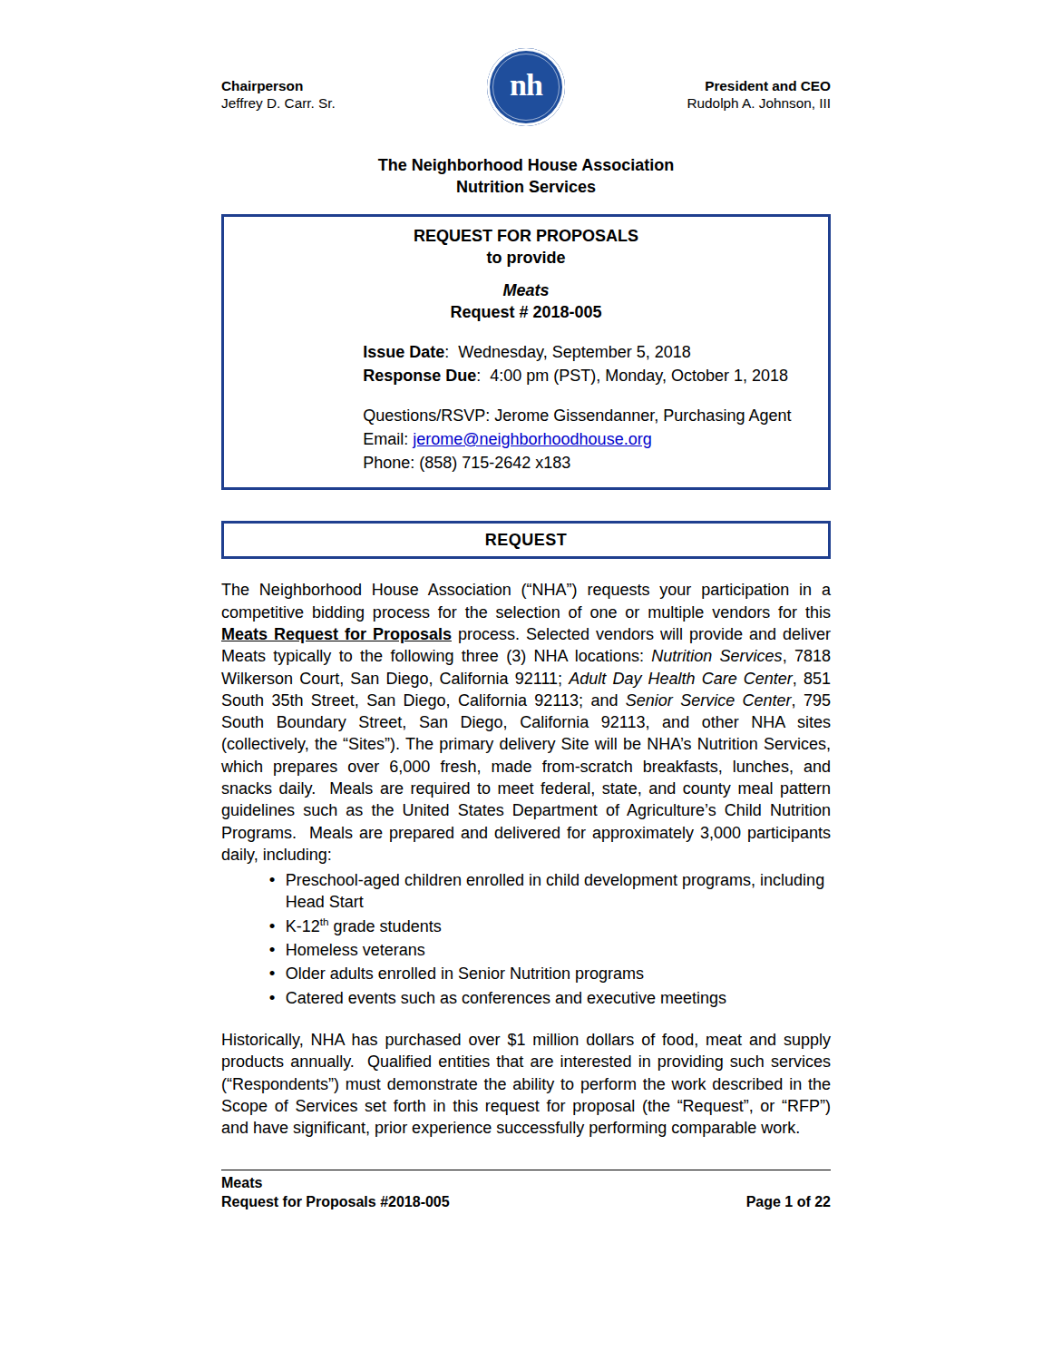Chairperson
Jeffrey D. Carr. Sr.
President and CEO
Rudolph A. Johnson, III
The Neighborhood House Association
Nutrition Services
REQUEST FOR PROPOSALS
to provide
Meats
Request # 2018-005
Issue Date: Wednesday, September 5, 2018
Response Due: 4:00 pm (PST), Monday, October 1, 2018
Questions/RSVP: Jerome Gissendanner, Purchasing Agent
Email: jerome@neighborhoodhouse.org
Phone: (858) 715-2642 x183
REQUEST
The Neighborhood House Association (“NHA”) requests your participation in a competitive bidding process for the selection of one or multiple vendors for this Meats Request for Proposals process. Selected vendors will provide and deliver Meats typically to the following three (3) NHA locations: Nutrition Services, 7818 Wilkerson Court, San Diego, California 92111; Adult Day Health Care Center, 851 South 35th Street, San Diego, California 92113; and Senior Service Center, 795 South Boundary Street, San Diego, California 92113, and other NHA sites (collectively, the “Sites”). The primary delivery Site will be NHA’s Nutrition Services, which prepares over 6,000 fresh, made from-scratch breakfasts, lunches, and snacks daily. Meals are required to meet federal, state, and county meal pattern guidelines such as the United States Department of Agriculture’s Child Nutrition Programs. Meals are prepared and delivered for approximately 3,000 participants daily, including:
Preschool-aged children enrolled in child development programs, including Head Start
K-12th grade students
Homeless veterans
Older adults enrolled in Senior Nutrition programs
Catered events such as conferences and executive meetings
Historically, NHA has purchased over $1 million dollars of food, meat and supply products annually. Qualified entities that are interested in providing such services (“Respondents”) must demonstrate the ability to perform the work described in the Scope of Services set forth in this request for proposal (the “Request”, or “RFP”) and have significant, prior experience successfully performing comparable work.
Meats
Request for Proposals #2018-005
Page 1 of 22